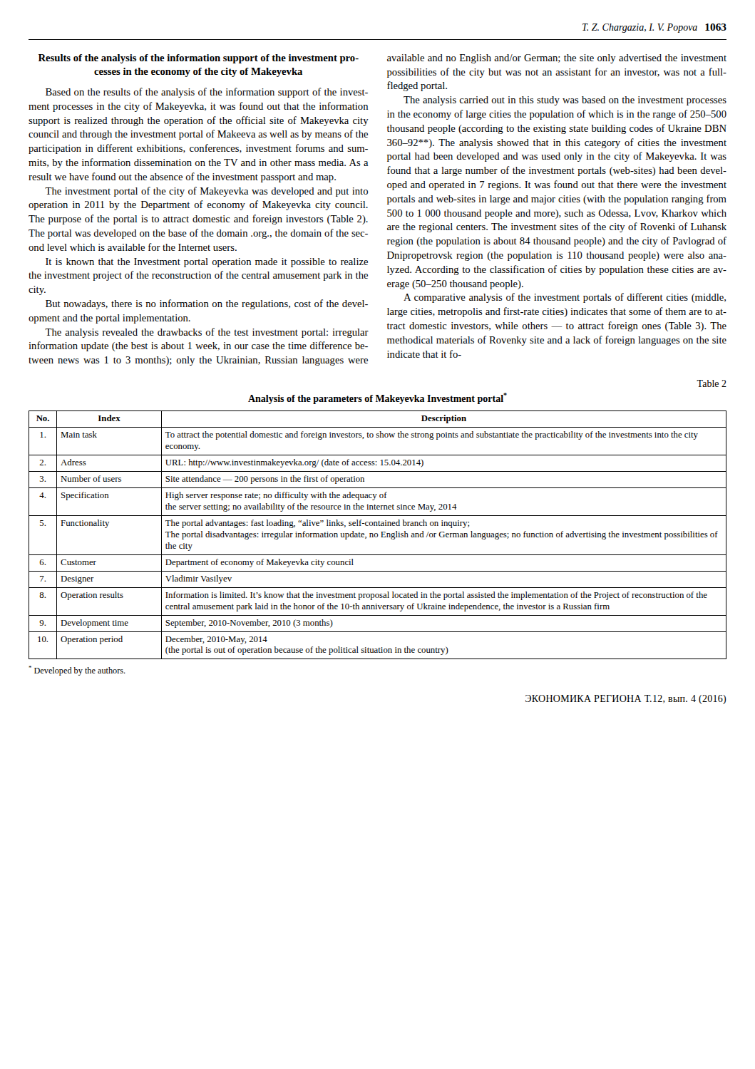T. Z. Chargazia, I. V. Popova 1063
Results of the analysis of the information support of the investment processes in the economy of the city of Makeyevka
Based on the results of the analysis of the information support of the investment processes in the city of Makeyevka, it was found out that the information support is realized through the operation of the official site of Makeyevka city council and through the investment portal of Makeeva as well as by means of the participation in different exhibitions, conferences, investment forums and summits, by the information dissemination on the TV and in other mass media. As a result we have found out the absence of the investment passport and map.
The investment portal of the city of Makeyevka was developed and put into operation in 2011 by the Department of economy of Makeyevka city council. The purpose of the portal is to attract domestic and foreign investors (Table 2). The portal was developed on the base of the domain .org., the domain of the second level which is available for the Internet users.
It is known that the Investment portal operation made it possible to realize the investment project of the reconstruction of the central amusement park in the city.
But nowadays, there is no information on the regulations, cost of the development and the portal implementation.
The analysis revealed the drawbacks of the test investment portal: irregular information update (the best is about 1 week, in our case the time difference between news was 1 to 3 months); only the Ukrainian, Russian languages were available and no English and/or German; the site only advertised the investment possibilities of the city but was not an assistant for an investor, was not a full-fledged portal.
The analysis carried out in this study was based on the investment processes in the economy of large cities the population of which is in the range of 250–500 thousand people (according to the existing state building codes of Ukraine DBN 360–92**). The analysis showed that in this category of cities the investment portal had been developed and was used only in the city of Makeyevka. It was found that a large number of the investment portals (web-sites) had been developed and operated in 7 regions. It was found out that there were the investment portals and web-sites in large and major cities (with the population ranging from 500 to 1 000 thousand people and more), such as Odessa, Lvov, Kharkov which are the regional centers. The investment sites of the city of Rovenki of Luhansk region (the population is about 84 thousand people) and the city of Pavlograd of Dnipropetrovsk region (the population is 110 thousand people) were also analyzed. According to the classification of cities by population these cities are average (50–250 thousand people).
A comparative analysis of the investment portals of different cities (middle, large cities, metropolis and first-rate cities) indicates that some of them are to attract domestic investors, while others — to attract foreign ones (Table 3). The methodical materials of Rovenky site and a lack of foreign languages on the site indicate that it fo-
Table 2
Analysis of the parameters of Makeyevka Investment portal*
| No. | Index | Description |
| --- | --- | --- |
| 1. | Main task | To attract the potential domestic and foreign investors, to show the strong points and substantiate the practicability of the investments into the city economy. |
| 2. | Adress | URL: http://www.investinmakeyevka.org/ (date of access: 15.04.2014) |
| 3. | Number of users | Site attendance — 200 persons in the first of operation |
| 4. | Specification | High server response rate; no difficulty with the adequacy of the server setting; no availability of the resource in the internet since May, 2014 |
| 5. | Functionality | The portal advantages: fast loading, “alive” links, self-contained branch on inquiry; The portal disadvantages: irregular information update, no English and /or German languages; no function of advertising the investment possibilities of the city |
| 6. | Customer | Department of economy of Makeyevka city council |
| 7. | Designer | Vladimir Vasilyev |
| 8. | Operation results | Information is limited. It’s know that the investment proposal located in the portal assisted the implementation of the Project of reconstruction of the central amusement park laid in the honor of the 10-th anniversary of Ukraine independence, the investor is a Russian firm |
| 9. | Development time | September, 2010-November, 2010 (3 months) |
| 10. | Operation period | December, 2010-May, 2014 (the portal is out of operation because of the political situation in the country) |
* Developed by the authors.
ЭКОНОМИКА РЕГИОНА Т.12, вып. 4 (2016)